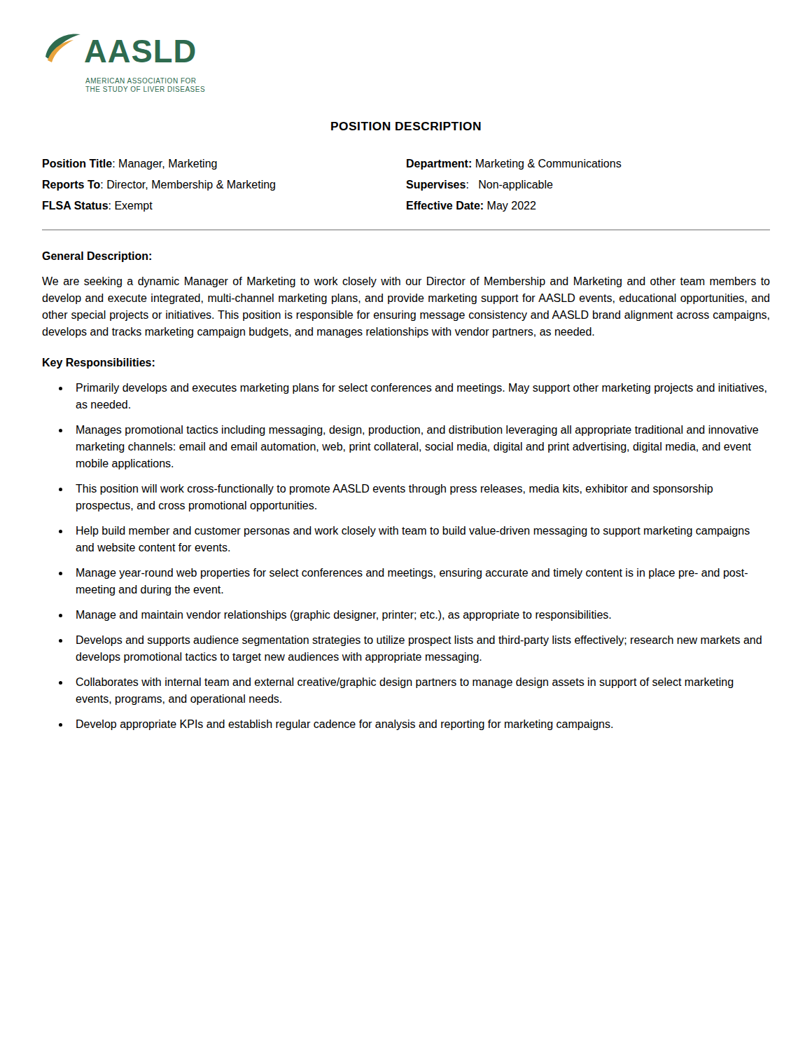AASLD
AMERICAN ASSOCIATION FOR
THE STUDY OF LIVER DISEASES
POSITION DESCRIPTION
| Position Title : Manager, Marketing | Department: Marketing & Communications |
| Reports To : Director, Membership & Marketing | Supervises : Non-applicable |
| FLSA Status : Exempt | Effective Date: May 2022 |
General Description:
We are seeking a dynamic Manager of Marketing to work closely with our Director of Membership and Marketing and other team members to develop and execute integrated, multi-channel marketing plans, and provide marketing support for AASLD events, educational opportunities, and other special projects or initiatives. This position is responsible for ensuring message consistency and AASLD brand alignment across campaigns, develops and tracks marketing campaign budgets, and manages relationships with vendor partners, as needed.
Key Responsibilities:
Primarily develops and executes marketing plans for select conferences and meetings. May support other marketing projects and initiatives, as needed.
Manages promotional tactics including messaging, design, production, and distribution leveraging all appropriate traditional and innovative marketing channels: email and email automation, web, print collateral, social media, digital and print advertising, digital media, and event mobile applications.
This position will work cross-functionally to promote AASLD events through press releases, media kits, exhibitor and sponsorship prospectus, and cross promotional opportunities.
Help build member and customer personas and work closely with team to build value-driven messaging to support marketing campaigns and website content for events.
Manage year-round web properties for select conferences and meetings, ensuring accurate and timely content is in place pre- and post- meeting and during the event.
Manage and maintain vendor relationships (graphic designer, printer; etc.), as appropriate to responsibilities.
Develops and supports audience segmentation strategies to utilize prospect lists and third-party lists effectively; research new markets and develops promotional tactics to target new audiences with appropriate messaging.
Collaborates with internal team and external creative/graphic design partners to manage design assets in support of select marketing events, programs, and operational needs.
Develop appropriate KPIs and establish regular cadence for analysis and reporting for marketing campaigns.